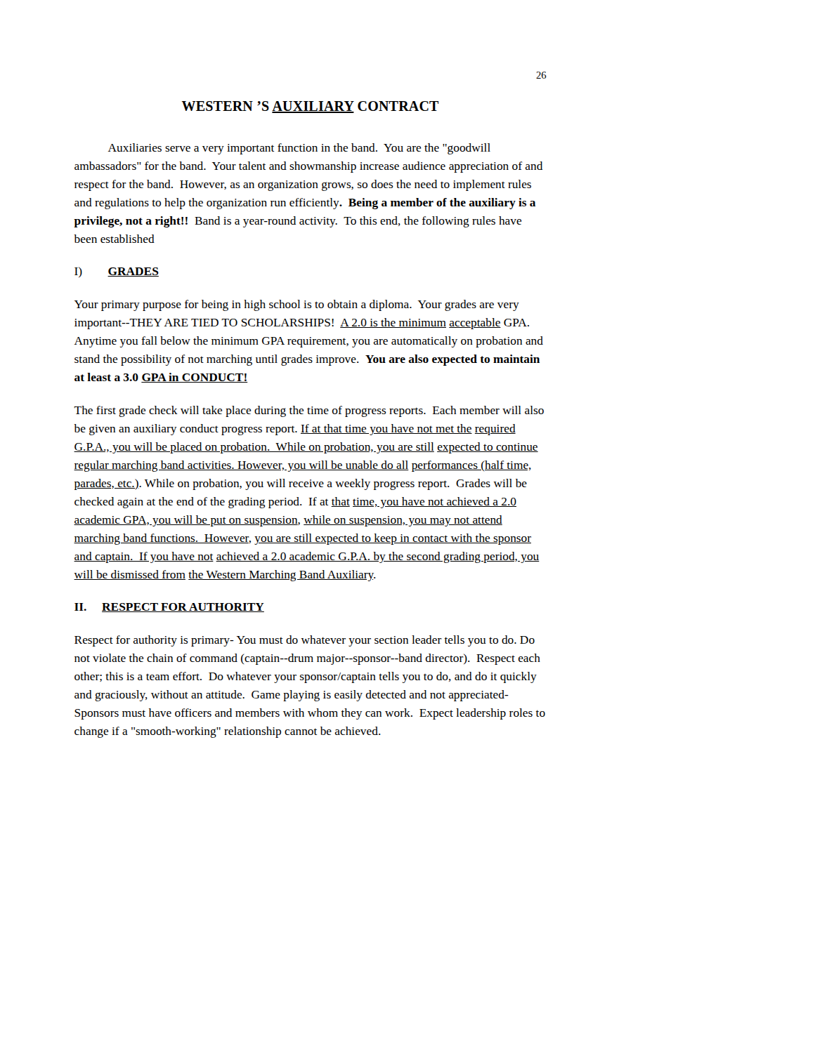26
WESTERN ’S AUXILIARY CONTRACT
Auxiliaries serve a very important function in the band. You are the "goodwill ambassadors" for the band. Your talent and showmanship increase audience appreciation of and respect for the band. However, as an organization grows, so does the need to implement rules and regulations to help the organization run efficiently. Being a member of the auxiliary is a privilege, not a right!! Band is a year-round activity. To this end, the following rules have been established
I) GRADES
Your primary purpose for being in high school is to obtain a diploma. Your grades are very important--THEY ARE TIED TO SCHOLARSHIPS! A 2.0 is the minimum acceptable GPA. Anytime you fall below the minimum GPA requirement, you are automatically on probation and stand the possibility of not marching until grades improve. You are also expected to maintain at least a 3.0 GPA in CONDUCT!
The first grade check will take place during the time of progress reports. Each member will also be given an auxiliary conduct progress report. If at that time you have not met the required G.P.A., you will be placed on probation. While on probation, you are still expected to continue regular marching band activities. However, you will be unable do all performances (half time, parades, etc.). While on probation, you will receive a weekly progress report. Grades will be checked again at the end of the grading period. If at that time, you have not achieved a 2.0 academic GPA, you will be put on suspension, while on suspension, you may not attend marching band functions. However, you are still expected to keep in contact with the sponsor and captain. If you have not achieved a 2.0 academic G.P.A. by the second grading period, you will be dismissed from the Western Marching Band Auxiliary.
II. RESPECT FOR AUTHORITY
Respect for authority is primary- You must do whatever your section leader tells you to do. Do not violate the chain of command (captain--drum major--sponsor--band director). Respect each other; this is a team effort. Do whatever your sponsor/captain tells you to do, and do it quickly and graciously, without an attitude. Game playing is easily detected and not appreciated- Sponsors must have officers and members with whom they can work. Expect leadership roles to change if a "smooth-working" relationship cannot be achieved.